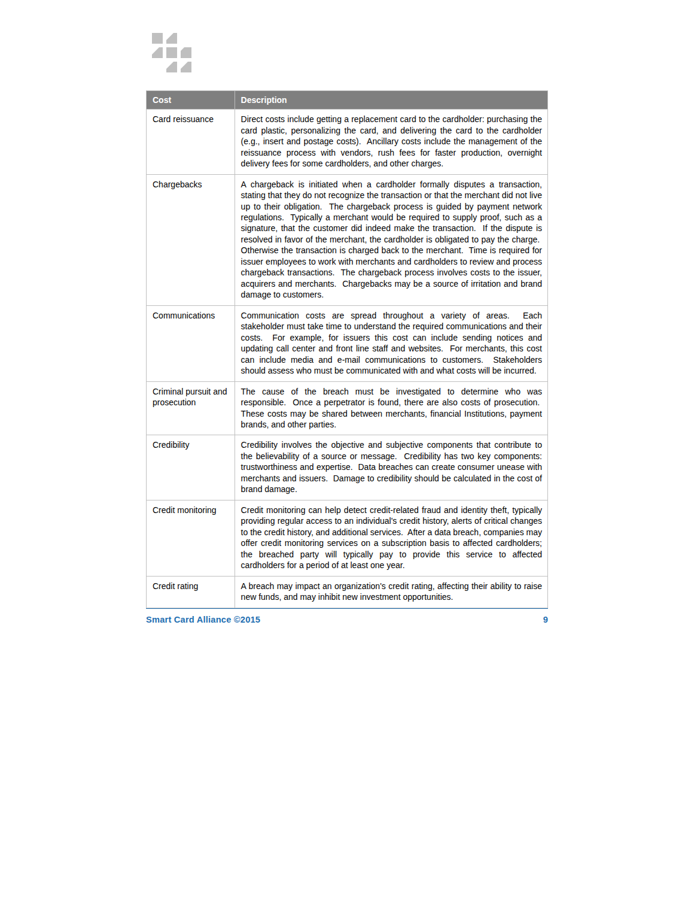| Cost | Description |
| --- | --- |
| Card reissuance | Direct costs include getting a replacement card to the cardholder: purchasing the card plastic, personalizing the card, and delivering the card to the cardholder (e.g., insert and postage costs). Ancillary costs include the management of the reissuance process with vendors, rush fees for faster production, overnight delivery fees for some cardholders, and other charges. |
| Chargebacks | A chargeback is initiated when a cardholder formally disputes a transaction, stating that they do not recognize the transaction or that the merchant did not live up to their obligation. The chargeback process is guided by payment network regulations. Typically a merchant would be required to supply proof, such as a signature, that the customer did indeed make the transaction. If the dispute is resolved in favor of the merchant, the cardholder is obligated to pay the charge. Otherwise the transaction is charged back to the merchant. Time is required for issuer employees to work with merchants and cardholders to review and process chargeback transactions. The chargeback process involves costs to the issuer, acquirers and merchants. Chargebacks may be a source of irritation and brand damage to customers. |
| Communications | Communication costs are spread throughout a variety of areas. Each stakeholder must take time to understand the required communications and their costs. For example, for issuers this cost can include sending notices and updating call center and front line staff and websites. For merchants, this cost can include media and e-mail communications to customers. Stakeholders should assess who must be communicated with and what costs will be incurred. |
| Criminal pursuit and prosecution | The cause of the breach must be investigated to determine who was responsible. Once a perpetrator is found, there are also costs of prosecution. These costs may be shared between merchants, financial Institutions, payment brands, and other parties. |
| Credibility | Credibility involves the objective and subjective components that contribute to the believability of a source or message. Credibility has two key components: trustworthiness and expertise. Data breaches can create consumer unease with merchants and issuers. Damage to credibility should be calculated in the cost of brand damage. |
| Credit monitoring | Credit monitoring can help detect credit-related fraud and identity theft, typically providing regular access to an individual's credit history, alerts of critical changes to the credit history, and additional services. After a data breach, companies may offer credit monitoring services on a subscription basis to affected cardholders; the breached party will typically pay to provide this service to affected cardholders for a period of at least one year. |
| Credit rating | A breach may impact an organization's credit rating, affecting their ability to raise new funds, and may inhibit new investment opportunities. |
Smart Card Alliance ©2015
9